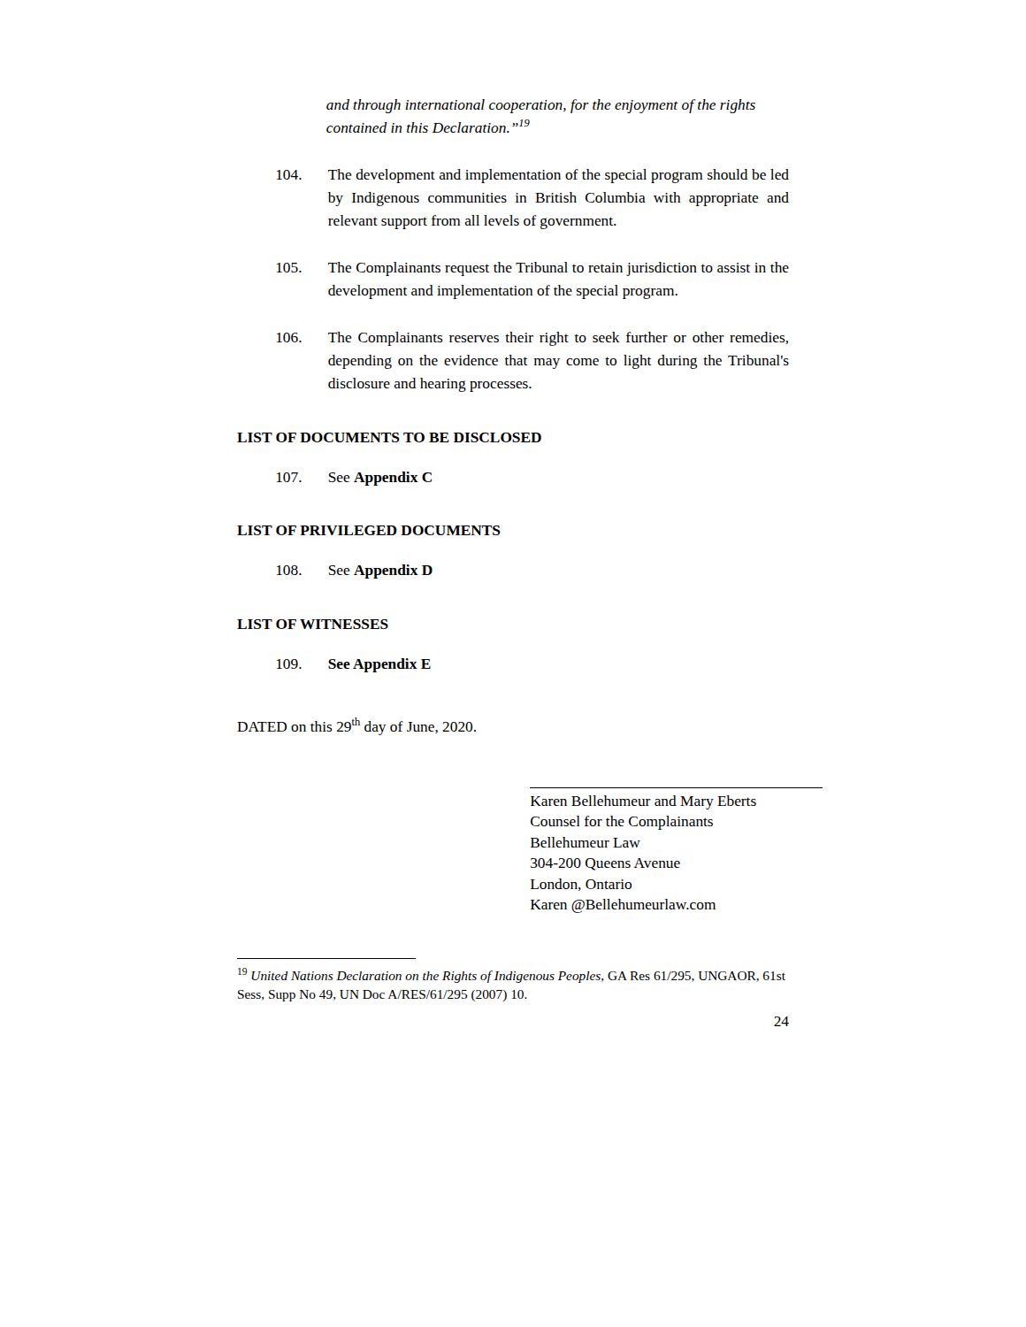and through international cooperation, for the enjoyment of the rights contained in this Declaration.”19
104.
The development and implementation of the special program should be led by Indigenous communities in British Columbia with appropriate and relevant support from all levels of government.
105.
The Complainants request the Tribunal to retain jurisdiction to assist in the development and implementation of the special program.
106.
The Complainants reserves their right to seek further or other remedies, depending on the evidence that may come to light during the Tribunal's disclosure and hearing processes.
LIST OF DOCUMENTS TO BE DISCLOSED
107.
See Appendix C
LIST OF PRIVILEGED DOCUMENTS
108.
See Appendix D
LIST OF WITNESSES
109.
See Appendix E
DATED on this 29th day of June, 2020.
Karen Bellehumeur and Mary Eberts
Counsel for the Complainants
Bellehumeur Law
304-200 Queens Avenue
London, Ontario
Karen @Bellehumeurlaw.com
19 United Nations Declaration on the Rights of Indigenous Peoples, GA Res 61/295, UNGAOR, 61st Sess, Supp No 49, UN Doc A/RES/61/295 (2007) 10.
24